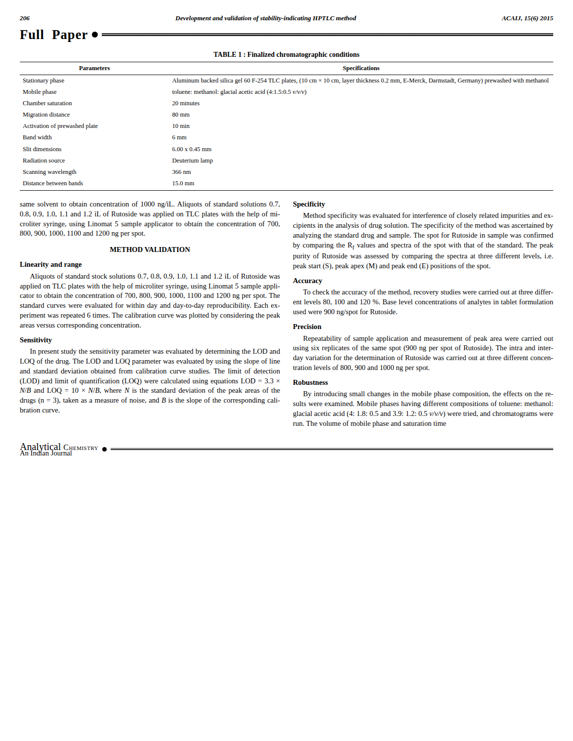206 Development and validation of stability-indicating HPTLC method ACAIJ, 15(6) 2015
Full Paper
TABLE 1 : Finalized chromatographic conditions
| Parameters | Specifications |
| --- | --- |
| Stationary phase | Aluminum backed silica gel 60 F-254 TLC plates, (10 cm × 10 cm, layer thickness 0.2 mm, E-Merck, Darmstadt, Germany) prewashed with methanol |
| Mobile phase | toluene: methanol: glacial acetic acid (4:1.5:0.5 v/v/v ) |
| Chamber saturation | 20 minutes |
| Migration distance | 80 mm |
| Activation of prewashed plate | 10 min |
| Band width | 6 mm |
| Slit dimensions | 6.00 x 0.45 mm |
| Radiation source | Deuterium lamp |
| Scanning wavelength | 366 nm |
| Distance between bands | 15.0 mm |
same solvent to obtain concentration of 1000 ng/ìL. Aliquots of standard solutions 0.7, 0.8, 0.9, 1.0, 1.1 and 1.2 ìL of Rutoside was applied on TLC plates with the help of microliter syringe, using Linomat 5 sample applicator to obtain the concentration of 700, 800, 900, 1000, 1100 and 1200 ng per spot.
METHOD VALIDATION
Linearity and range
Aliquots of standard stock solutions 0.7, 0.8, 0.9, 1.0, 1.1 and 1.2 ìL of Rutoside was applied on TLC plates with the help of microliter syringe, using Linomat 5 sample applicator to obtain the concentration of 700, 800, 900, 1000, 1100 and 1200 ng per spot. The standard curves were evaluated for within day and day-to-day reproducibility. Each experiment was repeated 6 times. The calibration curve was plotted by considering the peak areas versus corresponding concentration.
Sensitivity
In present study the sensitivity parameter was evaluated by determining the LOD and LOQ of the drug. The LOD and LOQ parameter was evaluated by using the slope of line and standard deviation obtained from calibration curve studies. The limit of detection (LOD) and limit of quantification (LOQ) were calculated using equations LOD = 3.3 × N/B and LOQ = 10 × N/B, where N is the standard deviation of the peak areas of the drugs (n = 3), taken as a measure of noise, and B is the slope of the corresponding calibration curve.
Specificity
Method specificity was evaluated for interference of closely related impurities and excipients in the analysis of drug solution. The specificity of the method was ascertained by analyzing the standard drug and sample. The spot for Rutoside in sample was confirmed by comparing the Rf values and spectra of the spot with that of the standard. The peak purity of Rutoside was assessed by comparing the spectra at three different levels, i.e. peak start (S), peak apex (M) and peak end (E) positions of the spot.
Accuracy
To check the accuracy of the method, recovery studies were carried out at three different levels 80, 100 and 120 %. Base level concentrations of analytes in tablet formulation used were 900 ng/spot for Rutoside.
Precision
Repeatability of sample application and measurement of peak area were carried out using six replicates of the same spot (900 ng per spot of Rutoside). The intra and inter-day variation for the determination of Rutoside was carried out at three different concentration levels of 800, 900 and 1000 ng per spot.
Robustness
By introducing small changes in the mobile phase composition, the effects on the results were examined. Mobile phases having different compositions of toluene: methanol: glacial acetic acid (4: 1.8: 0.5 and 3.9: 1.2: 0.5 v/v/v) were tried, and chromatograms were run. The volume of mobile phase and saturation time
Analytical Chemistry An Indian Journal